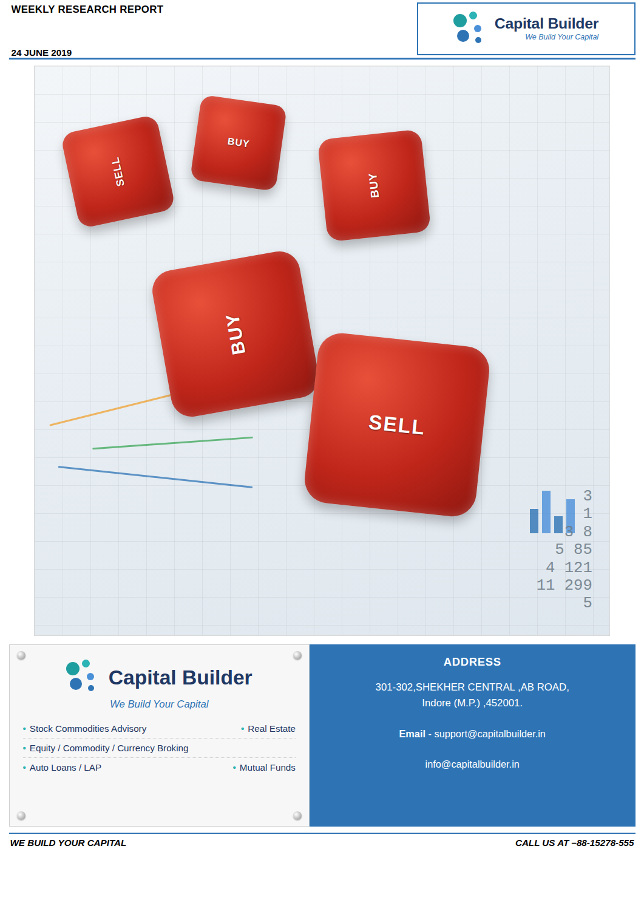Weekly Research Report
24 JUNE 2019
Capital Builder
We Build Your Capital
3
1
3 8
5 85
4 121
11 299
5
SELL
BUY
BUY
BUY
SELL
Capital Builder
We Build Your Capital
Stock Commodities Advisory Real Estate
Equity / Commodity / Currency Broking
Auto Loans / LAP Mutual Funds
ADDRESS
301-302,SHEKHER CENTRAL ,AB ROAD,
Indore (M.P.) ,452001.
Email - support@capitalbuilder.in
info@capitalbuilder.in
WE BUILD YOUR CAPITAL CALL US AT –88-15278-555